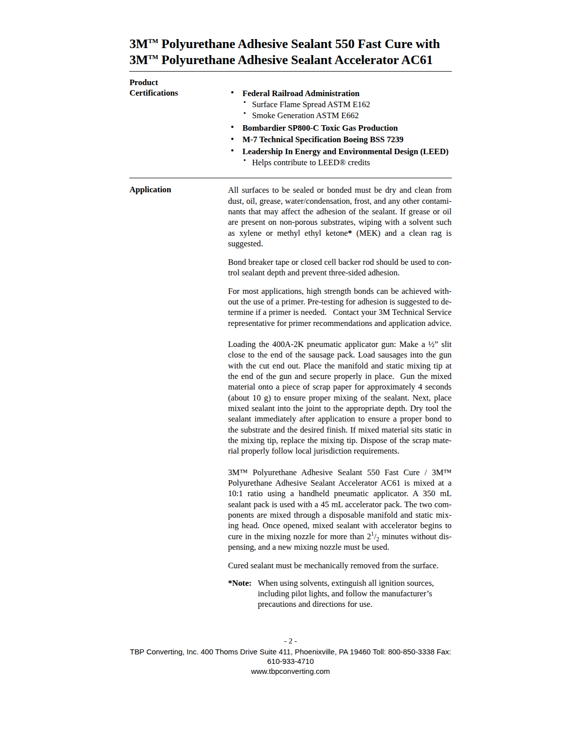3MTM Polyurethane Adhesive Sealant 550 Fast Cure with
3MTM Polyurethane Adhesive Sealant Accelerator AC61
Product
Certifications
Federal Railroad Administration
Surface Flame Spread ASTM E162
Smoke Generation ASTM E662
Bombardier SP800-C Toxic Gas Production
M-7 Technical Specification Boeing BSS 7239
Leadership In Energy and Environmental Design (LEED)
Helps contribute to LEED® credits
Application
All surfaces to be sealed or bonded must be dry and clean from dust, oil, grease, water/condensation, frost, and any other contaminants that may affect the adhesion of the sealant. If grease or oil are present on non-porous substrates, wiping with a solvent such as xylene or methyl ethyl ketone* (MEK) and a clean rag is suggested.
Bond breaker tape or closed cell backer rod should be used to control sealant depth and prevent three-sided adhesion.
For most applications, high strength bonds can be achieved without the use of a primer. Pre-testing for adhesion is suggested to determine if a primer is needed. Contact your 3M Technical Service representative for primer recommendations and application advice.
Loading the 400A-2K pneumatic applicator gun: Make a ½” slit close to the end of the sausage pack. Load sausages into the gun with the cut end out. Place the manifold and static mixing tip at the end of the gun and secure properly in place. Gun the mixed material onto a piece of scrap paper for approximately 4 seconds (about 10 g) to ensure proper mixing of the sealant. Next, place mixed sealant into the joint to the appropriate depth. Dry tool the sealant immediately after application to ensure a proper bond to the substrate and the desired finish. If mixed material sits static in the mixing tip, replace the mixing tip. Dispose of the scrap material properly follow local jurisdiction requirements.
3M™ Polyurethane Adhesive Sealant 550 Fast Cure / 3M™ Polyurethane Adhesive Sealant Accelerator AC61 is mixed at a 10:1 ratio using a handheld pneumatic applicator. A 350 mL sealant pack is used with a 45 mL accelerator pack. The two components are mixed through a disposable manifold and static mixing head. Once opened, mixed sealant with accelerator begins to cure in the mixing nozzle for more than 21/2 minutes without dispensing, and a new mixing nozzle must be used.
Cured sealant must be mechanically removed from the surface.
*Note:
When using solvents, extinguish all ignition sources, including pilot lights, and follow the manufacturer’s precautions and directions for use.
- 2 -
TBP Converting, Inc. 400 Thoms Drive Suite 411, Phoenixville, PA 19460 Toll: 800-850-3338 Fax: 610-933-4710
www.tbpconverting.com